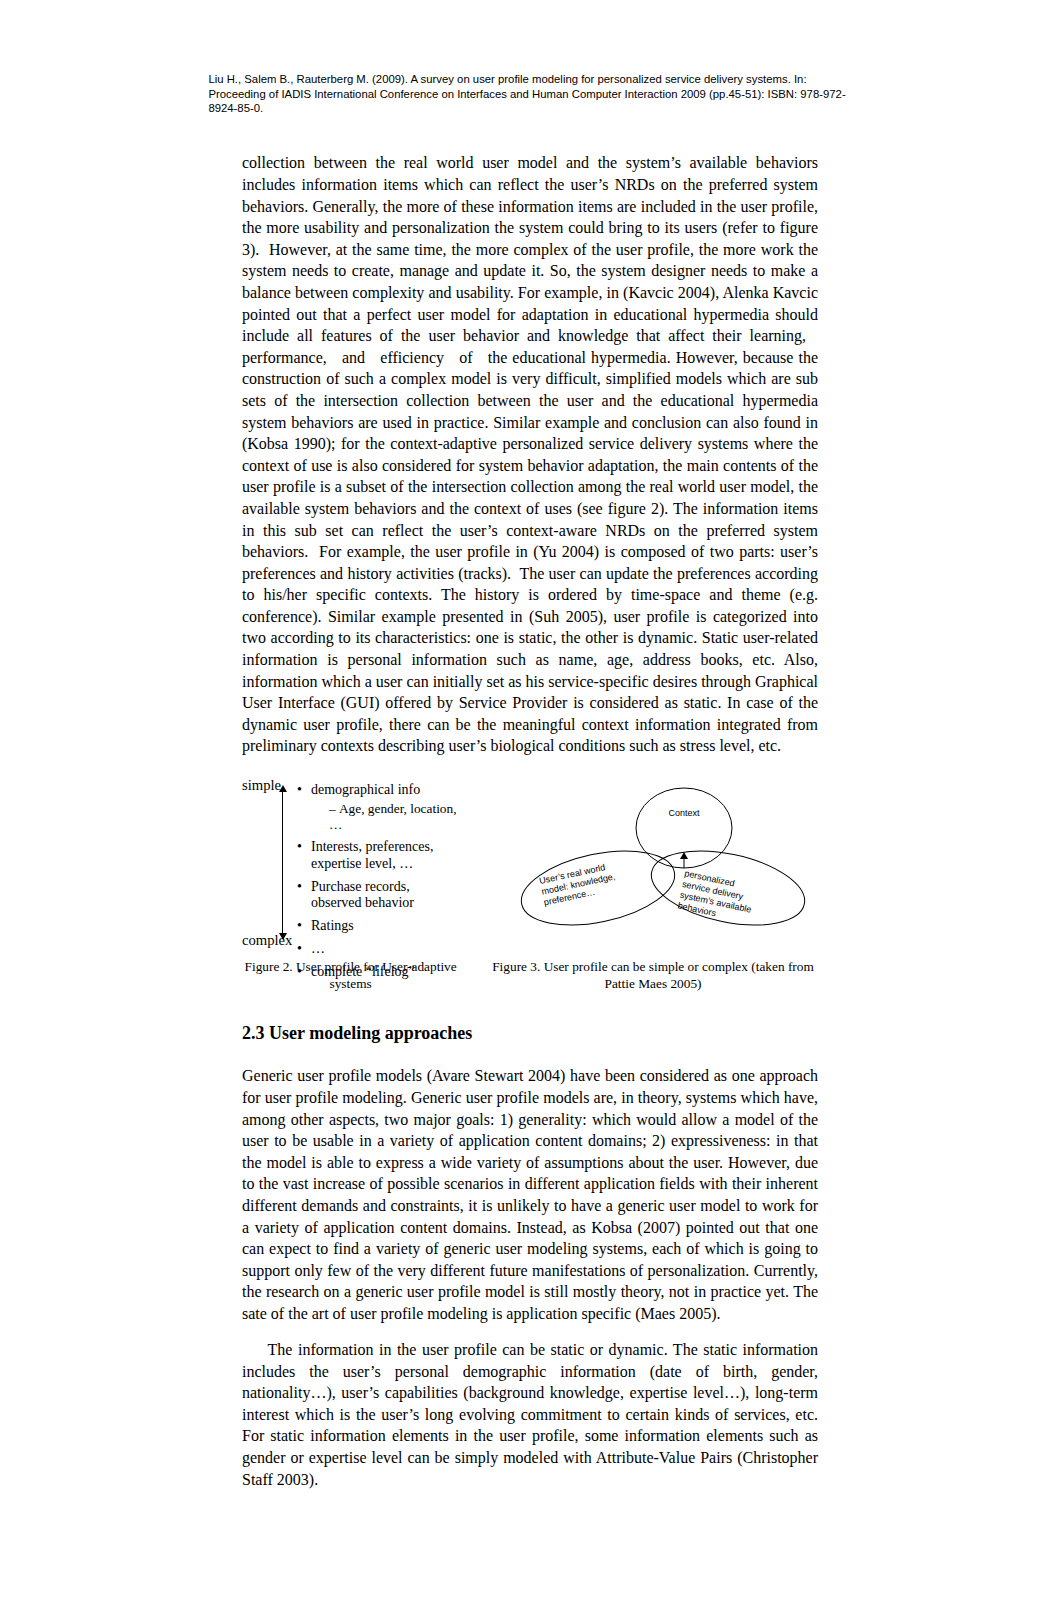Liu H., Salem B., Rauterberg M. (2009). A survey on user profile modeling for personalized service delivery systems. In: Proceeding of IADIS International Conference on Interfaces and Human Computer Interaction 2009 (pp.45-51): ISBN: 978-972-8924-85-0.
collection between the real world user model and the system’s available behaviors includes information items which can reflect the user’s NRDs on the preferred system behaviors. Generally, the more of these information items are included in the user profile, the more usability and personalization the system could bring to its users (refer to figure 3). However, at the same time, the more complex of the user profile, the more work the system needs to create, manage and update it. So, the system designer needs to make a balance between complexity and usability. For example, in (Kavcic 2004), Alenka Kavcic pointed out that a perfect user model for adaptation in educational hypermedia should include all features of the user behavior and knowledge that affect their learning, performance, and efficiency of the educational hypermedia. However, because the construction of such a complex model is very difficult, simplified models which are sub sets of the intersection collection between the user and the educational hypermedia system behaviors are used in practice. Similar example and conclusion can also found in (Kobsa 1990); for the context-adaptive personalized service delivery systems where the context of use is also considered for system behavior adaptation, the main contents of the user profile is a subset of the intersection collection among the real world user model, the available system behaviors and the context of uses (see figure 2). The information items in this sub set can reflect the user’s context-aware NRDs on the preferred system behaviors. For example, the user profile in (Yu 2004) is composed of two parts: user’s preferences and history activities (tracks). The user can update the preferences according to his/her specific contexts. The history is ordered by time-space and theme (e.g. conference). Similar example presented in (Suh 2005), user profile is categorized into two according to its characteristics: one is static, the other is dynamic. Static user-related information is personal information such as name, age, address books, etc. Also, information which a user can initially set as his service-specific desires through Graphical User Interface (GUI) offered by Service Provider is considered as static. In case of the dynamic user profile, there can be the meaningful context information integrated from preliminary contexts describing user’s biological conditions such as stress level, etc.
simple complex
demographical info Age, gender, location, …
Interests, preferences, expertise level, …
Purchase records, observed behavior
Ratings
…
complete “lifelog”
Figure 2. User profile for User-adaptive systems
Context User’s real world model: knowledge, preference… personalized service delivery system’s available behaviors
Figure 3. User profile can be simple or complex (taken from Pattie Maes 2005)
2.3 User modeling approaches
Generic user profile models (Avare Stewart 2004) have been considered as one approach for user profile modeling. Generic user profile models are, in theory, systems which have, among other aspects, two major goals: 1) generality: which would allow a model of the user to be usable in a variety of application content domains; 2) expressiveness: in that the model is able to express a wide variety of assumptions about the user. However, due to the vast increase of possible scenarios in different application fields with their inherent different demands and constraints, it is unlikely to have a generic user model to work for a variety of application content domains. Instead, as Kobsa (2007) pointed out that one can expect to find a variety of generic user modeling systems, each of which is going to support only few of the very different future manifestations of personalization. Currently, the research on a generic user profile model is still mostly theory, not in practice yet. The sate of the art of user profile modeling is application specific (Maes 2005).
The information in the user profile can be static or dynamic. The static information includes the user’s personal demographic information (date of birth, gender, nationality…), user’s capabilities (background knowledge, expertise level…), long-term interest which is the user’s long evolving commitment to certain kinds of services, etc. For static information elements in the user profile, some information elements such as gender or expertise level can be simply modeled with Attribute-Value Pairs (Christopher Staff 2003).